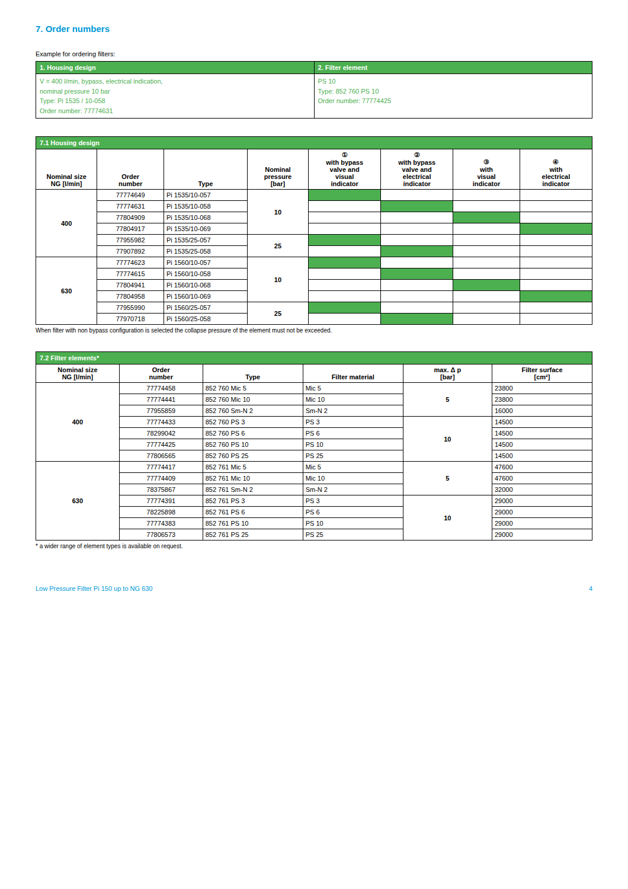7. Order numbers
Example for ordering filters:
| 1. Housing design | 2. Filter element |
| --- | --- |
| V = 400 l/min, bypass, electrical indication, nominal pressure 10 bar Type: Pi 1535 / 10-058 Order number: 77774631 | PS 10 Type: 852 760 PS 10 Order number: 77774425 |
7.1 Housing design
| Nominal size NG [l/min] | Order number | Type | Nominal pressure [bar] | ① with bypass valve and visual indicator | ② with bypass valve and electrical indicator | ③ with visual indicator | ④ with electrical indicator |
| --- | --- | --- | --- | --- | --- | --- | --- |
| 400 | 77774649 | Pi 1535/10-057 | 10 | | | | |
| 77774631 | Pi 1535/10-058 | | | | |
| 77804909 | Pi 1535/10-068 | | | | |
| 77804917 | Pi 1535/10-069 | | | | |
| 77955982 | Pi 1535/25-057 | 25 | | | | |
| 77907892 | Pi 1535/25-058 | | | | |
| 630 | 77774623 | Pi 1560/10-057 | 10 | | | | |
| 77774615 | Pi 1560/10-058 | | | | |
| 77804941 | Pi 1560/10-068 | | | | |
| 77804958 | Pi 1560/10-069 | | | | |
| 77955990 | Pi 1560/25-057 | 25 | | | | |
| 77970718 | Pi 1560/25-058 | | | | |
When filter with non bypass configuration is selected the collapse pressure of the element must not be exceeded.
7.2 Filter elements*
| Nominal size NG [l/min] | Order number | Type | Filter material | max. Δ p [bar] | Filter surface [cm²] |
| --- | --- | --- | --- | --- | --- |
| 400 | 77774458 | 852 760 Mic 5 | Mic 5 | 5 | 23800 |
| 77774441 | 852 760 Mic 10 | Mic 10 | 23800 |
| 77955859 | 852 760 Sm-N 2 | Sm-N 2 | 16000 |
| 77774433 | 852 760 PS 3 | PS 3 | 10 | 14500 |
| 78299042 | 852 760 PS 6 | PS 6 | 14500 |
| 77774425 | 852 760 PS 10 | PS 10 | 14500 |
| 77806565 | 852 760 PS 25 | PS 25 | 14500 |
| 630 | 77774417 | 852 761 Mic 5 | Mic 5 | 5 | 47600 |
| 77774409 | 852 761 Mic 10 | Mic 10 | 47600 |
| 78375867 | 852 761 Sm-N 2 | Sm-N 2 | 32000 |
| 77774391 | 852 761 PS 3 | PS 3 | 10 | 29000 |
| 78225898 | 852 761 PS 6 | PS 6 | 29000 |
| 77774383 | 852 761 PS 10 | PS 10 | 29000 |
| 77806573 | 852 761 PS 25 | PS 25 | 29000 |
* a wider range of element types is available on request.
Low Pressure Filter Pi 150 up to NG 630 4